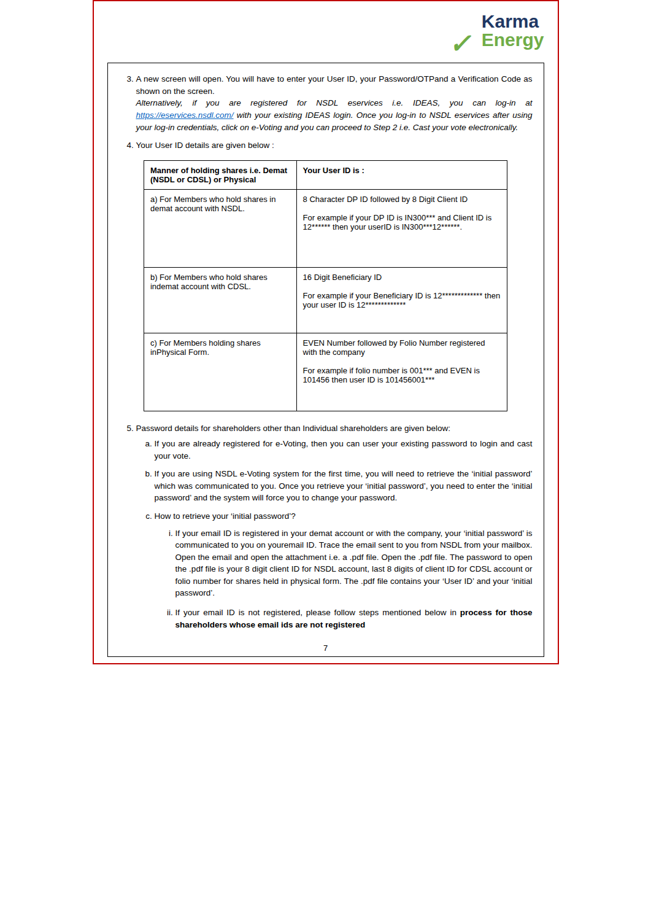✓ Karma
Energy
A new screen will open. You will have to enter your User ID, your Password/OTPand a Verification Code as shown on the screen.
Alternatively, if you are registered for NSDL eservices i.e. IDEAS, you can log-in at https://eservices.nsdl.com/ with your existing IDEAS login. Once you log-in to NSDL eservices after using your log-in credentials, click on e-Voting and you can proceed to Step 2 i.e. Cast your vote electronically.
Your User ID details are given below :
| Manner of holding shares i.e. Demat (NSDL or CDSL) or Physical | Your User ID is : |
| --- | --- |
| a) For Members who hold shares in demat account with NSDL. | 8 Character DP ID followed by 8 Digit Client ID For example if your DP ID is IN300*** and Client ID is 12****** then your userID is IN300***12******. |
| b) For Members who hold shares indemat account with CDSL. | 16 Digit Beneficiary ID For example if your Beneficiary ID is 12************* then your user ID is 12************* |
| c) For Members holding shares inPhysical Form. | EVEN Number followed by Folio Number registered with the company For example if folio number is 001*** and EVEN is 101456 then user ID is 101456001*** |
Password details for shareholders other than Individual shareholders are given below:
If you are already registered for e-Voting, then you can user your existing password to login and cast your vote.
If you are using NSDL e-Voting system for the first time, you will need to retrieve the ‘initial password’ which was communicated to you. Once you retrieve your ‘initial password’, you need to enter the ‘initial password’ and the system will force you to change your password.
How to retrieve your ‘initial password’?
If your email ID is registered in your demat account or with the company, your ‘initial password’ is communicated to you on youremail ID. Trace the email sent to you from NSDL from your mailbox. Open the email and open the attachment i.e. a .pdf file. Open the .pdf file. The password to open the .pdf file is your 8 digit client ID for NSDL account, last 8 digits of client ID for CDSL account or folio number for shares held in physical form. The .pdf file contains your ‘User ID’ and your ‘initial password’.
If your email ID is not registered, please follow steps mentioned below in process for those shareholders whose email ids are not registered
7